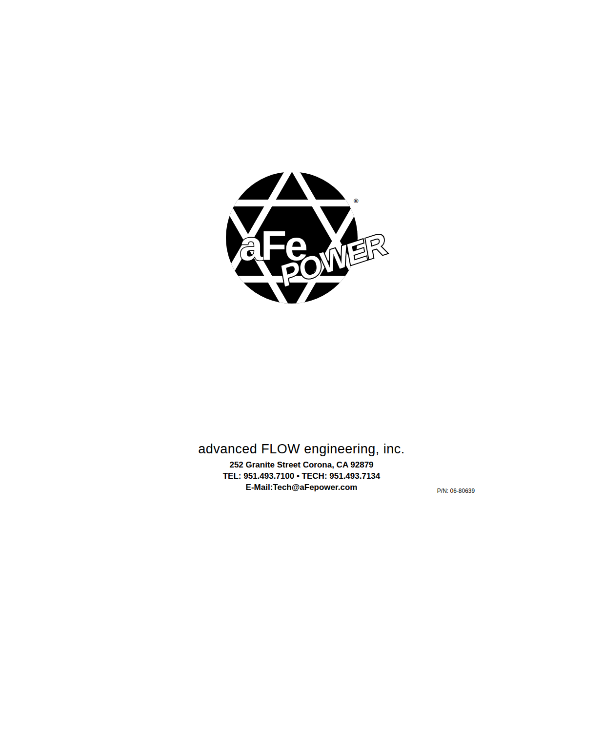® aFe POWER
advanced FLOW engineering, inc.
252 Granite Street Corona, CA 92879
TEL: 951.493.7100 • TECH: 951.493.7134
E-Mail:Tech@aFepower.com
P/N: 06-80639